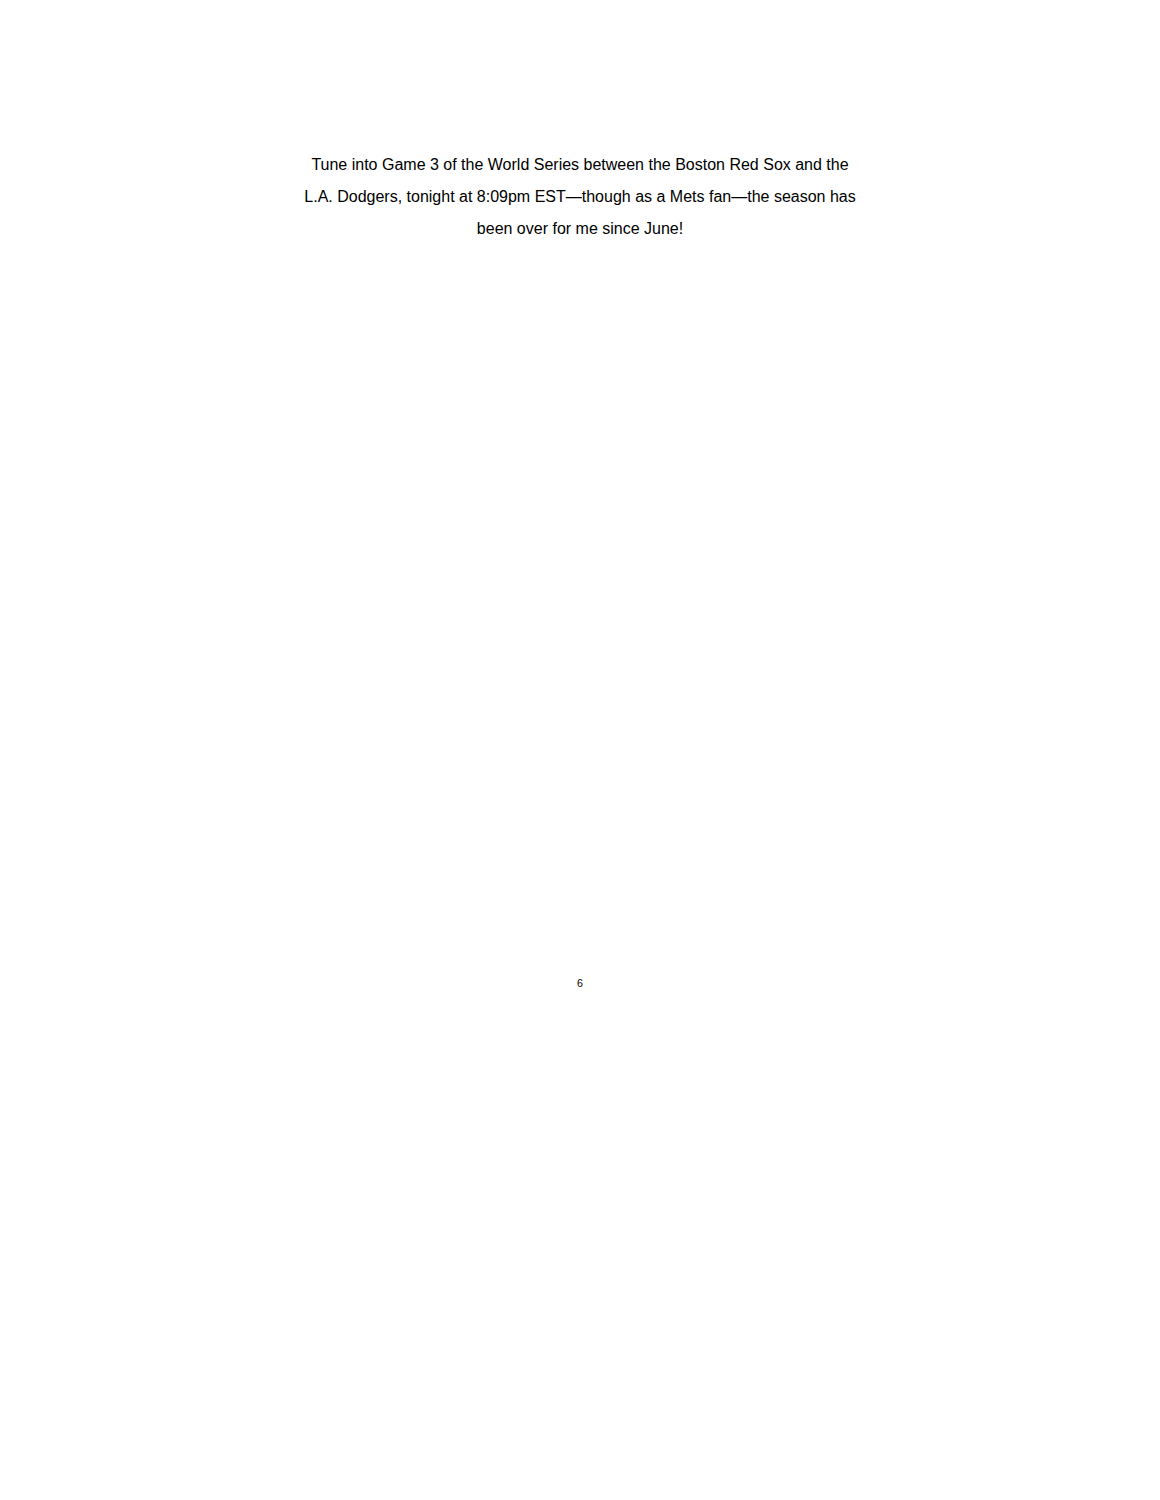Tune into Game 3 of the World Series between the Boston Red Sox and the L.A. Dodgers, tonight at 8:09pm EST—though as a Mets fan—the season has been over for me since June!
6